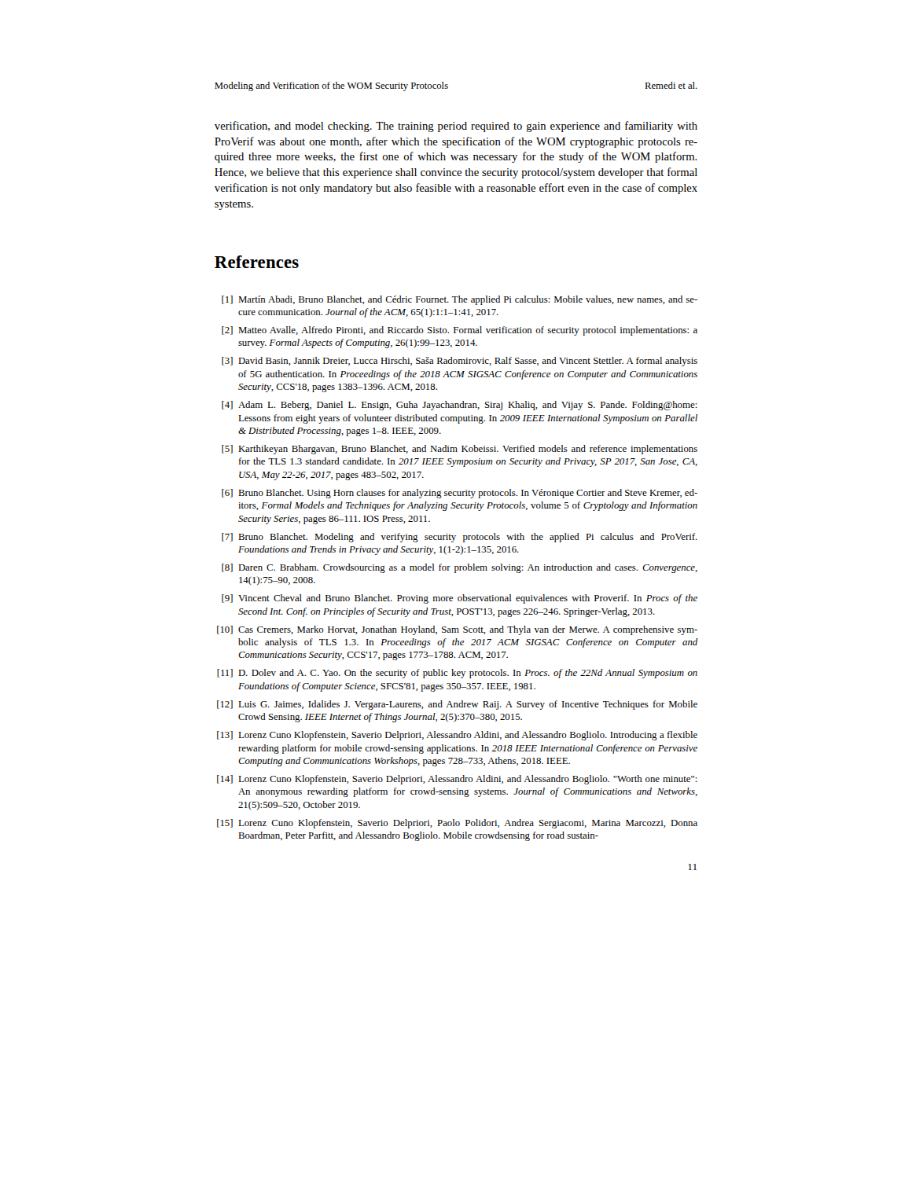Modeling and Verification of the WOM Security Protocols Remedi et al.
verification, and model checking. The training period required to gain experience and familiarity with ProVerif was about one month, after which the specification of the WOM cryptographic protocols required three more weeks, the first one of which was necessary for the study of the WOM platform. Hence, we believe that this experience shall convince the security protocol/system developer that formal verification is not only mandatory but also feasible with a reasonable effort even in the case of complex systems.
References
[1] Martín Abadi, Bruno Blanchet, and Cédric Fournet. The applied Pi calculus: Mobile values, new names, and secure communication. Journal of the ACM, 65(1):1:1–1:41, 2017.
[2] Matteo Avalle, Alfredo Pironti, and Riccardo Sisto. Formal verification of security protocol implementations: a survey. Formal Aspects of Computing, 26(1):99–123, 2014.
[3] David Basin, Jannik Dreier, Lucca Hirschi, Saša Radomirovic, Ralf Sasse, and Vincent Stettler. A formal analysis of 5G authentication. In Proceedings of the 2018 ACM SIGSAC Conference on Computer and Communications Security, CCS'18, pages 1383–1396. ACM, 2018.
[4] Adam L. Beberg, Daniel L. Ensign, Guha Jayachandran, Siraj Khaliq, and Vijay S. Pande. Folding@home: Lessons from eight years of volunteer distributed computing. In 2009 IEEE International Symposium on Parallel & Distributed Processing, pages 1–8. IEEE, 2009.
[5] Karthikeyan Bhargavan, Bruno Blanchet, and Nadim Kobeissi. Verified models and reference implementations for the TLS 1.3 standard candidate. In 2017 IEEE Symposium on Security and Privacy, SP 2017, San Jose, CA, USA, May 22-26, 2017, pages 483–502, 2017.
[6] Bruno Blanchet. Using Horn clauses for analyzing security protocols. In Véronique Cortier and Steve Kremer, editors, Formal Models and Techniques for Analyzing Security Protocols, volume 5 of Cryptology and Information Security Series, pages 86–111. IOS Press, 2011.
[7] Bruno Blanchet. Modeling and verifying security protocols with the applied Pi calculus and ProVerif. Foundations and Trends in Privacy and Security, 1(1-2):1–135, 2016.
[8] Daren C. Brabham. Crowdsourcing as a model for problem solving: An introduction and cases. Convergence, 14(1):75–90, 2008.
[9] Vincent Cheval and Bruno Blanchet. Proving more observational equivalences with Proverif. In Procs of the Second Int. Conf. on Principles of Security and Trust, POST'13, pages 226–246. Springer-Verlag, 2013.
[10] Cas Cremers, Marko Horvat, Jonathan Hoyland, Sam Scott, and Thyla van der Merwe. A comprehensive symbolic analysis of TLS 1.3. In Proceedings of the 2017 ACM SIGSAC Conference on Computer and Communications Security, CCS'17, pages 1773–1788. ACM, 2017.
[11] D. Dolev and A. C. Yao. On the security of public key protocols. In Procs. of the 22Nd Annual Symposium on Foundations of Computer Science, SFCS'81, pages 350–357. IEEE, 1981.
[12] Luis G. Jaimes, Idalides J. Vergara-Laurens, and Andrew Raij. A Survey of Incentive Techniques for Mobile Crowd Sensing. IEEE Internet of Things Journal, 2(5):370–380, 2015.
[13] Lorenz Cuno Klopfenstein, Saverio Delpriori, Alessandro Aldini, and Alessandro Bogliolo. Introducing a flexible rewarding platform for mobile crowd-sensing applications. In 2018 IEEE International Conference on Pervasive Computing and Communications Workshops, pages 728–733, Athens, 2018. IEEE.
[14] Lorenz Cuno Klopfenstein, Saverio Delpriori, Alessandro Aldini, and Alessandro Bogliolo. "Worth one minute": An anonymous rewarding platform for crowd-sensing systems. Journal of Communications and Networks, 21(5):509–520, October 2019.
[15] Lorenz Cuno Klopfenstein, Saverio Delpriori, Paolo Polidori, Andrea Sergiacomi, Marina Marcozzi, Donna Boardman, Peter Parfitt, and Alessandro Bogliolo. Mobile crowdsensing for road sustain-
11